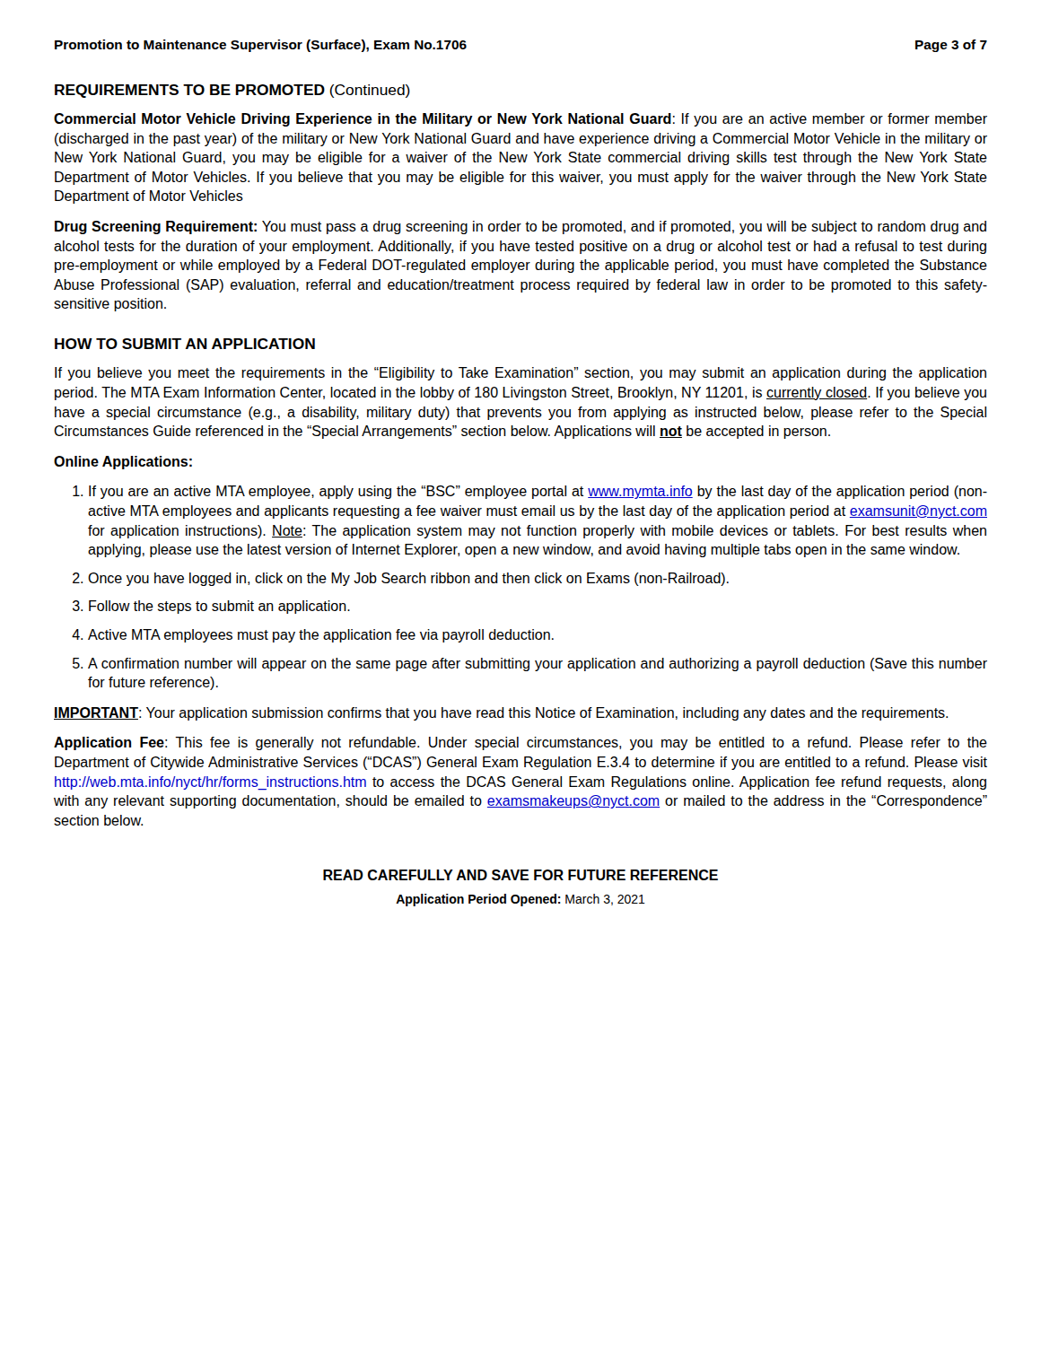Promotion to Maintenance Supervisor (Surface), Exam No.1706 Page 3 of 7
REQUIREMENTS TO BE PROMOTED (Continued)
Commercial Motor Vehicle Driving Experience in the Military or New York National Guard: If you are an active member or former member (discharged in the past year) of the military or New York National Guard and have experience driving a Commercial Motor Vehicle in the military or New York National Guard, you may be eligible for a waiver of the New York State commercial driving skills test through the New York State Department of Motor Vehicles. If you believe that you may be eligible for this waiver, you must apply for the waiver through the New York State Department of Motor Vehicles
Drug Screening Requirement: You must pass a drug screening in order to be promoted, and if promoted, you will be subject to random drug and alcohol tests for the duration of your employment. Additionally, if you have tested positive on a drug or alcohol test or had a refusal to test during pre-employment or while employed by a Federal DOT-regulated employer during the applicable period, you must have completed the Substance Abuse Professional (SAP) evaluation, referral and education/treatment process required by federal law in order to be promoted to this safety-sensitive position.
HOW TO SUBMIT AN APPLICATION
If you believe you meet the requirements in the “Eligibility to Take Examination” section, you may submit an application during the application period. The MTA Exam Information Center, located in the lobby of 180 Livingston Street, Brooklyn, NY 11201, is currently closed. If you believe you have a special circumstance (e.g., a disability, military duty) that prevents you from applying as instructed below, please refer to the Special Circumstances Guide referenced in the “Special Arrangements” section below. Applications will not be accepted in person.
Online Applications:
If you are an active MTA employee, apply using the “BSC” employee portal at www.mymta.info by the last day of the application period (non-active MTA employees and applicants requesting a fee waiver must email us by the last day of the application period at examsunit@nyct.com for application instructions). Note: The application system may not function properly with mobile devices or tablets. For best results when applying, please use the latest version of Internet Explorer, open a new window, and avoid having multiple tabs open in the same window.
Once you have logged in, click on the My Job Search ribbon and then click on Exams (non-Railroad).
Follow the steps to submit an application.
Active MTA employees must pay the application fee via payroll deduction.
A confirmation number will appear on the same page after submitting your application and authorizing a payroll deduction (Save this number for future reference).
IMPORTANT: Your application submission confirms that you have read this Notice of Examination, including any dates and the requirements.
Application Fee: This fee is generally not refundable. Under special circumstances, you may be entitled to a refund. Please refer to the Department of Citywide Administrative Services (“DCAS”) General Exam Regulation E.3.4 to determine if you are entitled to a refund. Please visit http://web.mta.info/nyct/hr/forms_instructions.htm to access the DCAS General Exam Regulations online. Application fee refund requests, along with any relevant supporting documentation, should be emailed to examsmakeups@nyct.com or mailed to the address in the “Correspondence” section below.
READ CAREFULLY AND SAVE FOR FUTURE REFERENCE
Application Period Opened: March 3, 2021